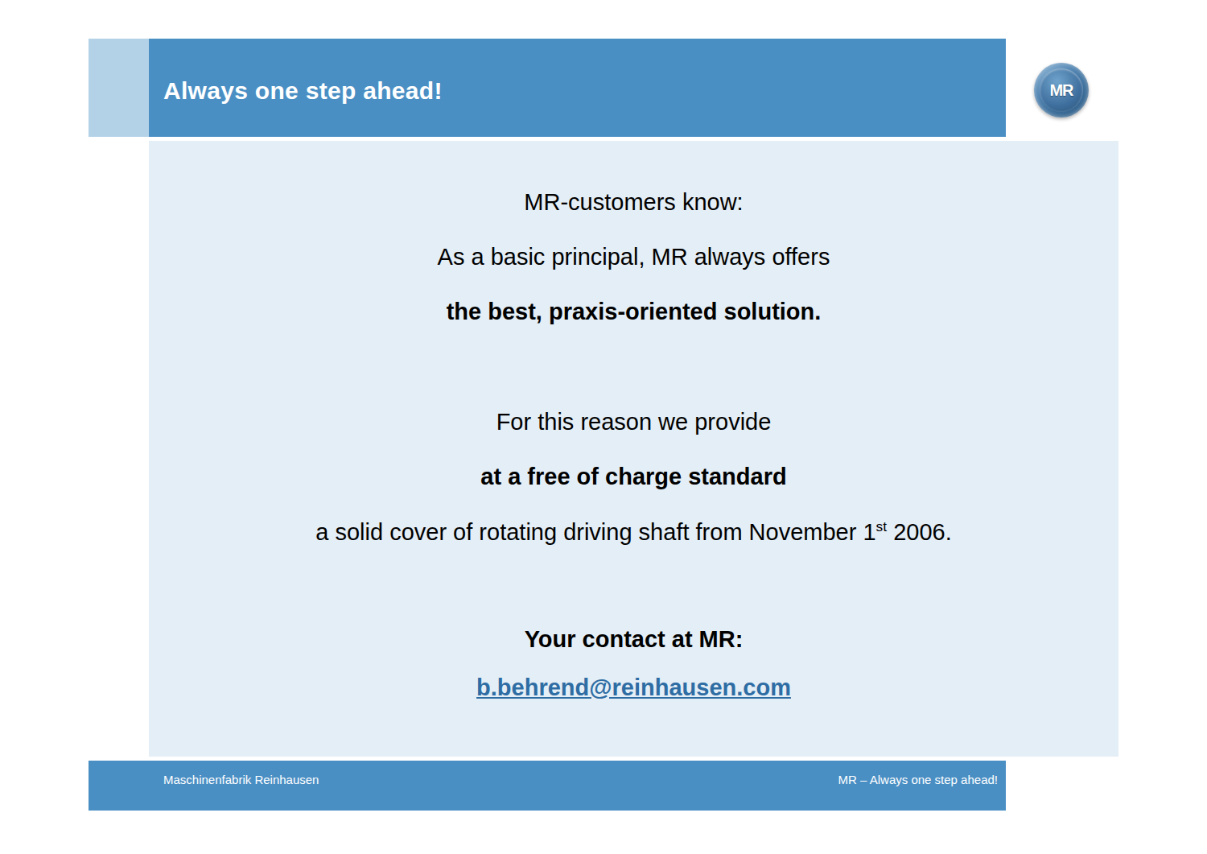Always one step ahead!
MR
MR-customers know:
As a basic principal, MR always offers
the best, praxis-oriented solution.
For this reason we provide
at a free of charge standard
a solid cover of rotating driving shaft from November 1st 2006.
Your contact at MR:
b.behrend@reinhausen.com
Maschinenfabrik Reinhausen
MR – Always one step ahead!